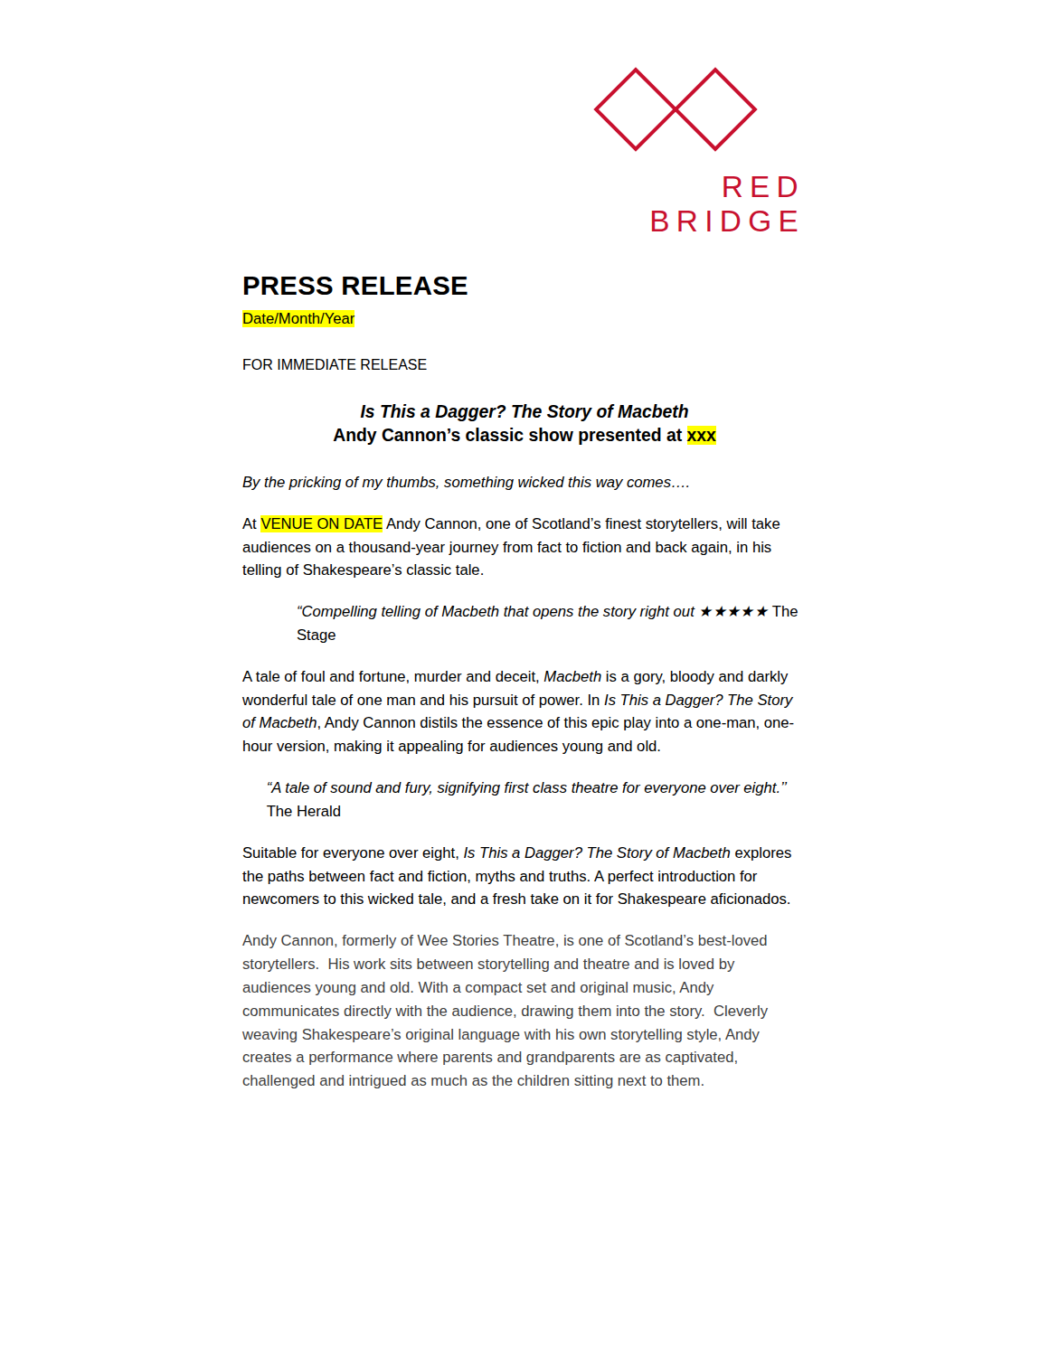RED
BRIDGE
PRESS RELEASE
Date/Month/Year
FOR IMMEDIATE RELEASE
Is This a Dagger? The Story of Macbeth
Andy Cannon’s classic show presented at xxx
By the pricking of my thumbs, something wicked this way comes….
At VENUE ON DATE Andy Cannon, one of Scotland’s finest storytellers, will take audiences on a thousand-year journey from fact to fiction and back again, in his telling of Shakespeare’s classic tale.
“Compelling telling of Macbeth that opens the story right out ★★★★★ The Stage
A tale of foul and fortune, murder and deceit, Macbeth is a gory, bloody and darkly wonderful tale of one man and his pursuit of power. In Is This a Dagger? The Story of Macbeth, Andy Cannon distils the essence of this epic play into a one-man, one-hour version, making it appealing for audiences young and old.
“A tale of sound and fury, signifying first class theatre for everyone over eight.’’ The Herald
Suitable for everyone over eight, Is This a Dagger? The Story of Macbeth explores the paths between fact and fiction, myths and truths. A perfect introduction for newcomers to this wicked tale, and a fresh take on it for Shakespeare aficionados.
Andy Cannon, formerly of Wee Stories Theatre, is one of Scotland’s best-loved storytellers. His work sits between storytelling and theatre and is loved by audiences young and old. With a compact set and original music, Andy communicates directly with the audience, drawing them into the story. Cleverly weaving Shakespeare’s original language with his own storytelling style, Andy creates a performance where parents and grandparents are as captivated, challenged and intrigued as much as the children sitting next to them.